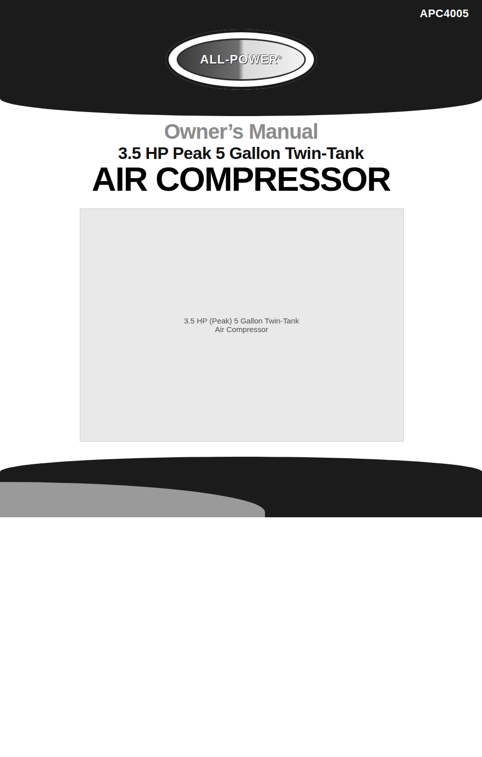APC4005
ALL-POWER®
Owner’s Manual
3.5 HP Peak 5 Gallon Twin-Tank
AIR COMPRESSOR
3.5 HP (Peak) 5 Gallon Twin-Tank
Air Compressor